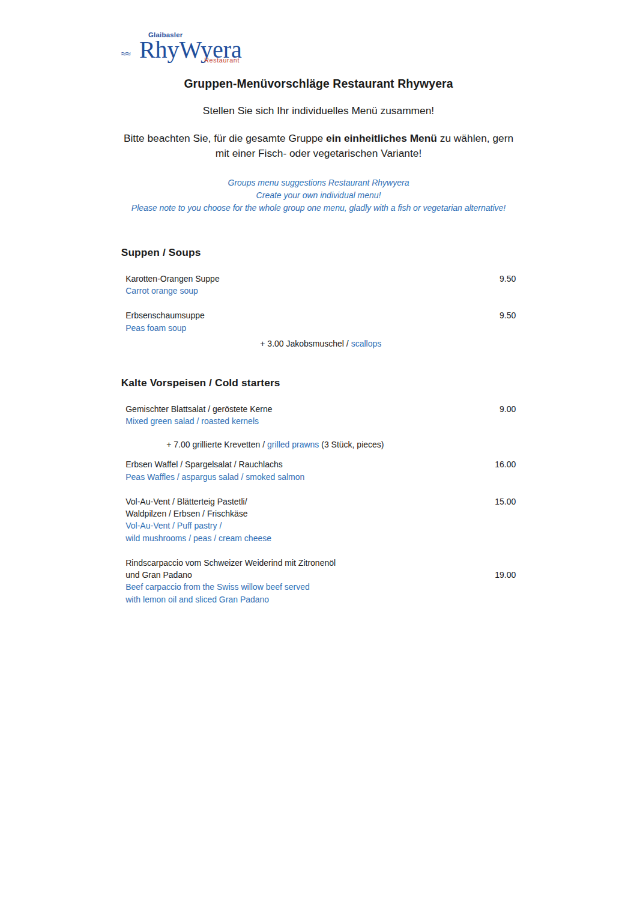≈≈
Glaibasler
Rhy Wyera
Restaurant
Gruppen-Menüvorschläge Restaurant Rhywyera
Stellen Sie sich Ihr individuelles Menü zusammen!
Bitte beachten Sie, für die gesamte Gruppe ein einheitliches Menü zu wählen, gern mit einer Fisch- oder vegetarischen Variante!
Groups menu suggestions Restaurant Rhywyera
Create your own individual menu!
Please note to you choose for the whole group one menu, gladly with a fish or vegetarian alternative!
Suppen / Soups
Karotten-Orangen Suppe 9.50
Carrot orange soup
Erbsenschaumsuppe 9.50
Peas foam soup
+ 3.00 Jakobsmuschel / scallops
Kalte Vorspeisen / Cold starters
Gemischter Blattsalat / geröstete Kerne 9.00
Mixed green salad / roasted kernels
+ 7.00 grillierte Krevetten / grilled prawns (3 Stück, pieces)
Erbsen Waffel / Spargelsalat / Rauchlachs 16.00
Peas Waffles / aspargus salad / smoked salmon
15.00 Vol-Au-Vent / Blätterteig Pastetli/ Waldpilzen / Erbsen / Frischkäse
Vol-Au-Vent / Puff pastry /
wild mushrooms / peas / cream cheese
Rindscarpaccio vom Schweizer Weiderind mit Zitronenöl 19.00 und Gran Padano
Beef carpaccio from the Swiss willow beef served
with lemon oil and sliced Gran Padano